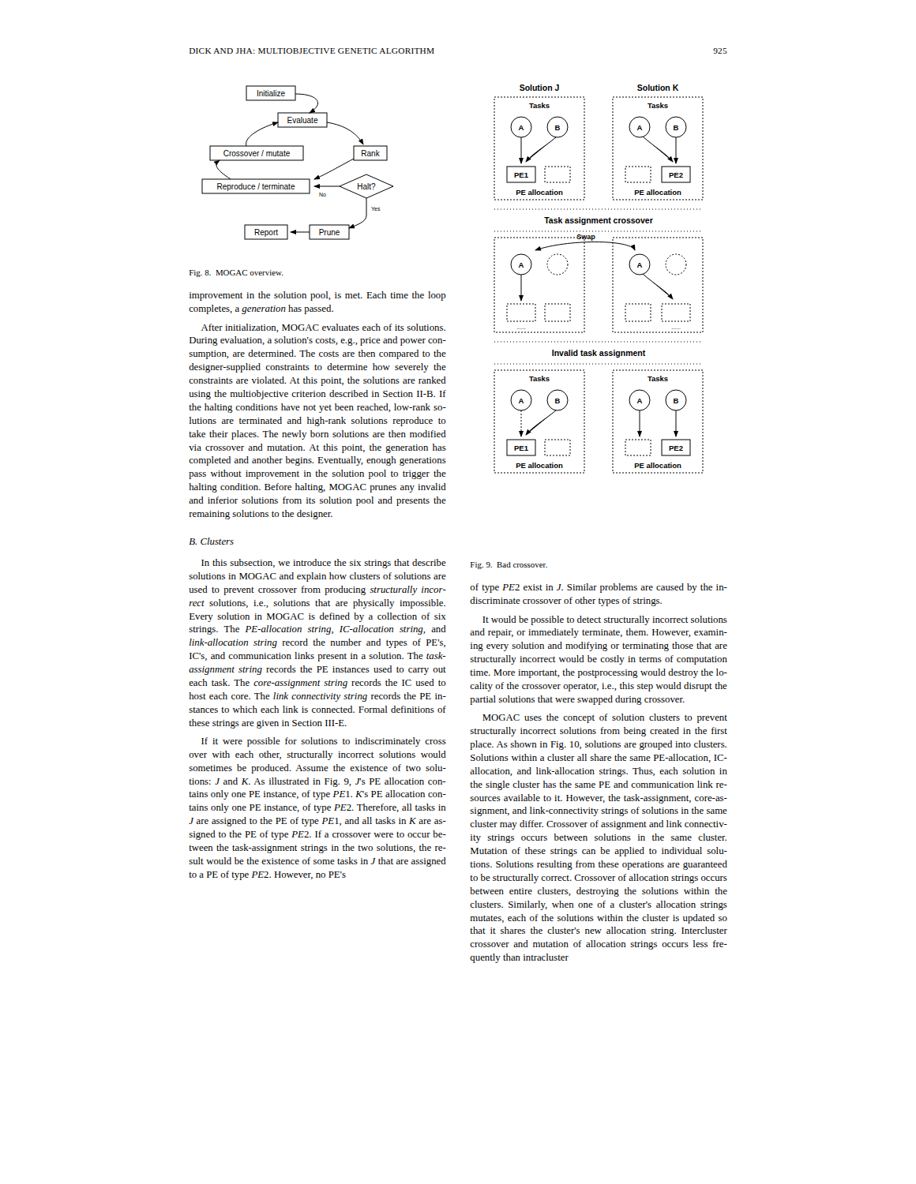Dick and Jha: Multiobjective Genetic Algorithm
925
Initialize Evaluate Rank Crossover / mutate Reproduce / terminate Halt? Prune Report No Yes
Fig. 8. MOGAC overview.
improvement in the solution pool, is met. Each time the loop completes, a generation has passed.
After initialization, MOGAC evaluates each of its solutions. During evaluation, a solution's costs, e.g., price and power consumption, are determined. The costs are then compared to the designer-supplied constraints to determine how severely the constraints are violated. At this point, the solutions are ranked using the multiobjective criterion described in Section II-B. If the halting conditions have not yet been reached, low-rank solutions are terminated and high-rank solutions reproduce to take their places. The newly born solutions are then modified via crossover and mutation. At this point, the generation has completed and another begins. Eventually, enough generations pass without improvement in the solution pool to trigger the halting condition. Before halting, MOGAC prunes any invalid and inferior solutions from its solution pool and presents the remaining solutions to the designer.
B. Clusters
In this subsection, we introduce the six strings that describe solutions in MOGAC and explain how clusters of solutions are used to prevent crossover from producing structurally incorrect solutions, i.e., solutions that are physically impossible. Every solution in MOGAC is defined by a collection of six strings. The PE-allocation string, IC-allocation string, and link-allocation string record the number and types of PE's, IC's, and communication links present in a solution. The task-assignment string records the PE instances used to carry out each task. The core-assignment string records the IC used to host each core. The link connectivity string records the PE instances to which each link is connected. Formal definitions of these strings are given in Section III-E.
If it were possible for solutions to indiscriminately cross over with each other, structurally incorrect solutions would sometimes be produced. Assume the existence of two solutions: J and K. As illustrated in Fig. 9, J's PE allocation contains only one PE instance, of type PE1. K's PE allocation contains only one PE instance, of type PE2. Therefore, all tasks in J are assigned to the PE of type PE1, and all tasks in K are assigned to the PE of type PE2. If a crossover were to occur between the task-assignment strings in the two solutions, the result would be the existence of some tasks in J that are assigned to a PE of type PE2. However, no PE's
Solution J Solution K Tasks A B PE1 PE allocation Tasks A B PE2 PE allocation Task assignment crossover A ...... A ...... Swap Invalid task assignment Tasks A B PE1 PE allocation Tasks A B PE2 PE allocation
Fig. 9. Bad crossover.
of type PE2 exist in J. Similar problems are caused by the indiscriminate crossover of other types of strings.
It would be possible to detect structurally incorrect solutions and repair, or immediately terminate, them. However, examining every solution and modifying or terminating those that are structurally incorrect would be costly in terms of computation time. More important, the postprocessing would destroy the locality of the crossover operator, i.e., this step would disrupt the partial solutions that were swapped during crossover.
MOGAC uses the concept of solution clusters to prevent structurally incorrect solutions from being created in the first place. As shown in Fig. 10, solutions are grouped into clusters. Solutions within a cluster all share the same PE-allocation, IC-allocation, and link-allocation strings. Thus, each solution in the single cluster has the same PE and communication link resources available to it. However, the task-assignment, core-assignment, and link-connectivity strings of solutions in the same cluster may differ. Crossover of assignment and link connectivity strings occurs between solutions in the same cluster. Mutation of these strings can be applied to individual solutions. Solutions resulting from these operations are guaranteed to be structurally correct. Crossover of allocation strings occurs between entire clusters, destroying the solutions within the clusters. Similarly, when one of a cluster's allocation strings mutates, each of the solutions within the cluster is updated so that it shares the cluster's new allocation string. Intercluster crossover and mutation of allocation strings occurs less frequently than intracluster